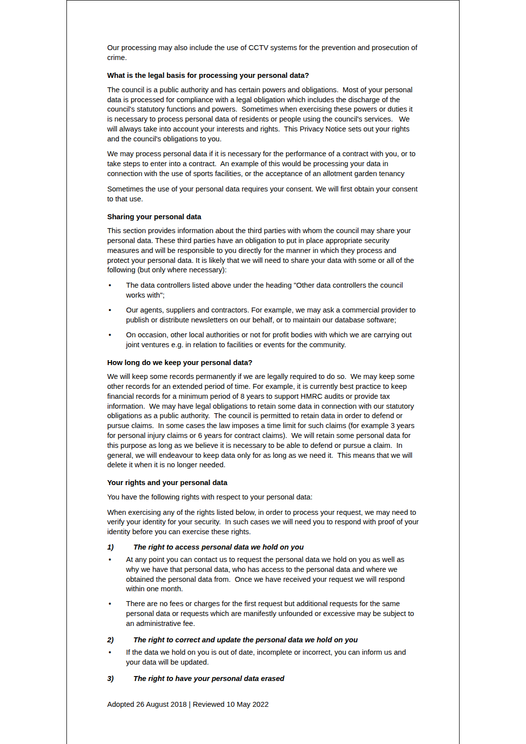Our processing may also include the use of CCTV systems for the prevention and prosecution of crime.
What is the legal basis for processing your personal data?
The council is a public authority and has certain powers and obligations. Most of your personal data is processed for compliance with a legal obligation which includes the discharge of the council's statutory functions and powers. Sometimes when exercising these powers or duties it is necessary to process personal data of residents or people using the council's services. We will always take into account your interests and rights. This Privacy Notice sets out your rights and the council's obligations to you.
We may process personal data if it is necessary for the performance of a contract with you, or to take steps to enter into a contract. An example of this would be processing your data in connection with the use of sports facilities, or the acceptance of an allotment garden tenancy
Sometimes the use of your personal data requires your consent. We will first obtain your consent to that use.
Sharing your personal data
This section provides information about the third parties with whom the council may share your personal data. These third parties have an obligation to put in place appropriate security measures and will be responsible to you directly for the manner in which they process and protect your personal data. It is likely that we will need to share your data with some or all of the following (but only where necessary):
The data controllers listed above under the heading "Other data controllers the council works with";
Our agents, suppliers and contractors. For example, we may ask a commercial provider to publish or distribute newsletters on our behalf, or to maintain our database software;
On occasion, other local authorities or not for profit bodies with which we are carrying out joint ventures e.g. in relation to facilities or events for the community.
How long do we keep your personal data?
We will keep some records permanently if we are legally required to do so. We may keep some other records for an extended period of time. For example, it is currently best practice to keep financial records for a minimum period of 8 years to support HMRC audits or provide tax information. We may have legal obligations to retain some data in connection with our statutory obligations as a public authority. The council is permitted to retain data in order to defend or pursue claims. In some cases the law imposes a time limit for such claims (for example 3 years for personal injury claims or 6 years for contract claims). We will retain some personal data for this purpose as long as we believe it is necessary to be able to defend or pursue a claim. In general, we will endeavour to keep data only for as long as we need it. This means that we will delete it when it is no longer needed.
Your rights and your personal data
You have the following rights with respect to your personal data:
When exercising any of the rights listed below, in order to process your request, we may need to verify your identity for your security. In such cases we will need you to respond with proof of your identity before you can exercise these rights.
The right to access personal data we hold on you
At any point you can contact us to request the personal data we hold on you as well as why we have that personal data, who has access to the personal data and where we obtained the personal data from. Once we have received your request we will respond within one month.
There are no fees or charges for the first request but additional requests for the same personal data or requests which are manifestly unfounded or excessive may be subject to an administrative fee.
The right to correct and update the personal data we hold on you
If the data we hold on you is out of date, incomplete or incorrect, you can inform us and your data will be updated.
The right to have your personal data erased
Adopted 26 August 2018 | Reviewed 10 May 2022